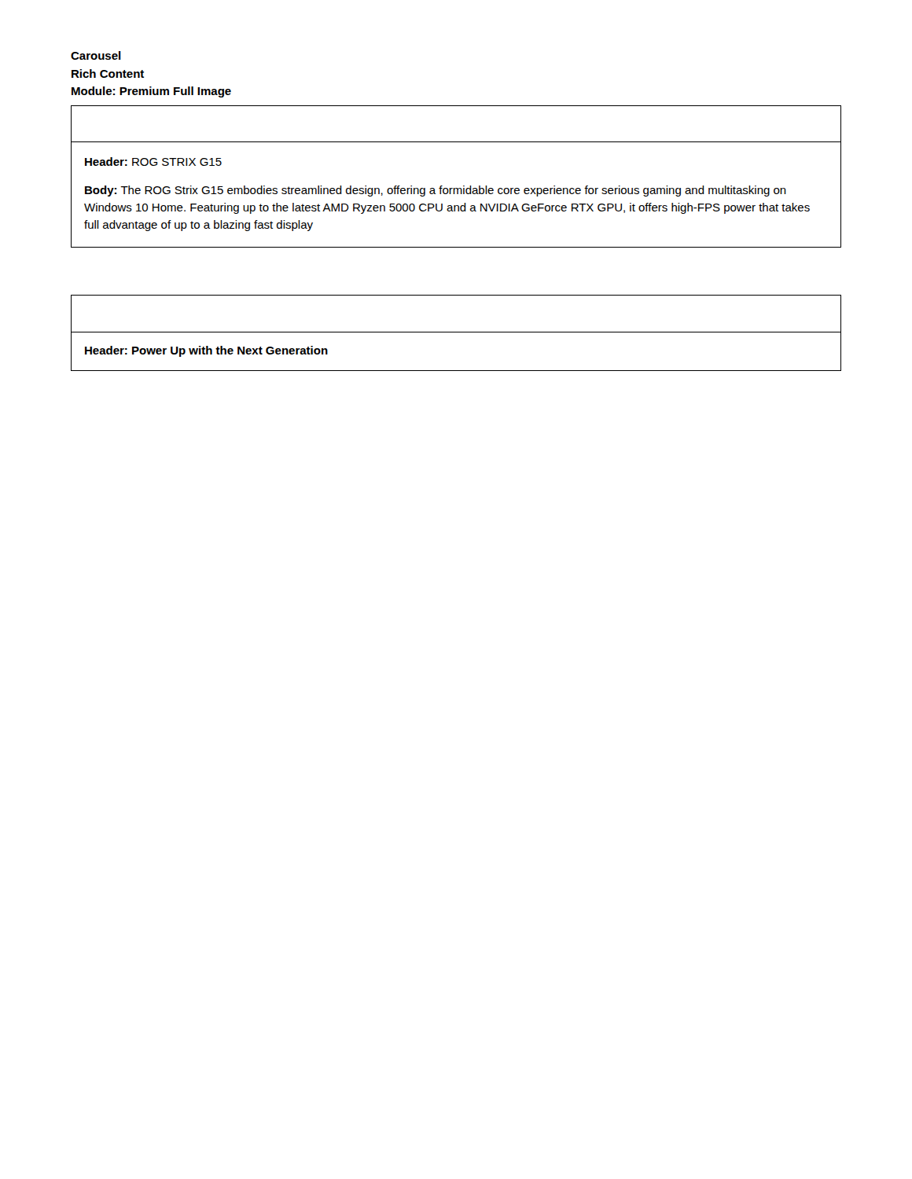Carousel
Rich Content
Module: Premium Full Image
Header: ROG STRIX G15
Body: The ROG Strix G15 embodies streamlined design, offering a formidable core experience for serious gaming and multitasking on Windows 10 Home. Featuring up to the latest AMD Ryzen 5000 CPU and a NVIDIA GeForce RTX GPU, it offers high-FPS power that takes full advantage of up to a blazing fast display
Header: Power Up with the Next Generation